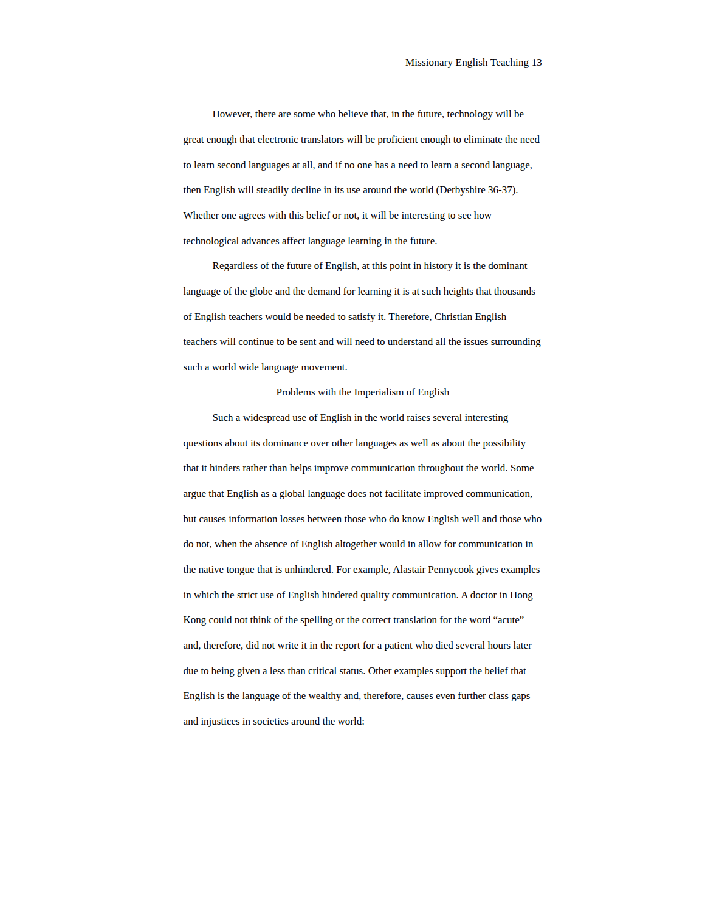Missionary English Teaching 13
However, there are some who believe that, in the future, technology will be great enough that electronic translators will be proficient enough to eliminate the need to learn second languages at all, and if no one has a need to learn a second language, then English will steadily decline in its use around the world (Derbyshire 36-37). Whether one agrees with this belief or not, it will be interesting to see how technological advances affect language learning in the future.
Regardless of the future of English, at this point in history it is the dominant language of the globe and the demand for learning it is at such heights that thousands of English teachers would be needed to satisfy it. Therefore, Christian English teachers will continue to be sent and will need to understand all the issues surrounding such a world wide language movement.
Problems with the Imperialism of English
Such a widespread use of English in the world raises several interesting questions about its dominance over other languages as well as about the possibility that it hinders rather than helps improve communication throughout the world. Some argue that English as a global language does not facilitate improved communication, but causes information losses between those who do know English well and those who do not, when the absence of English altogether would in allow for communication in the native tongue that is unhindered. For example, Alastair Pennycook gives examples in which the strict use of English hindered quality communication. A doctor in Hong Kong could not think of the spelling or the correct translation for the word “acute” and, therefore, did not write it in the report for a patient who died several hours later due to being given a less than critical status. Other examples support the belief that English is the language of the wealthy and, therefore, causes even further class gaps and injustices in societies around the world: